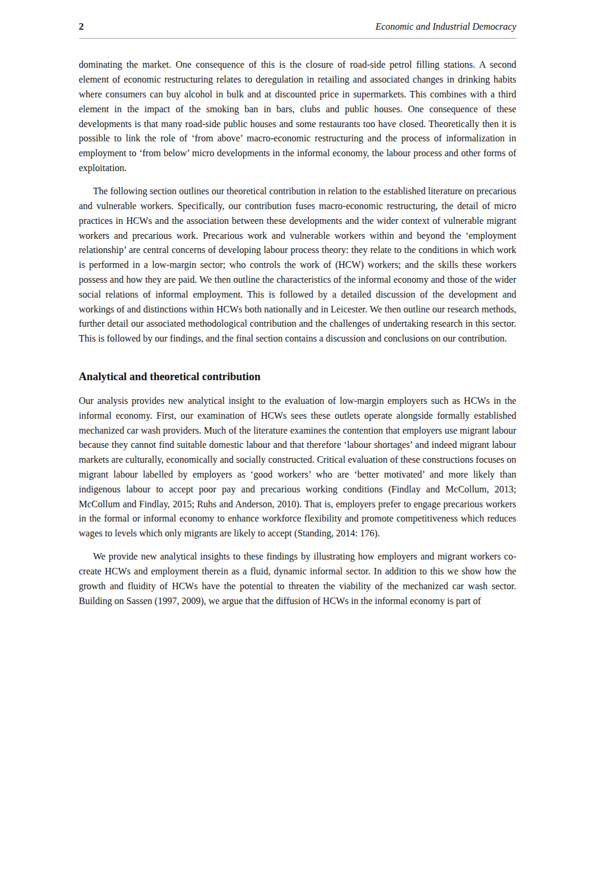2 Economic and Industrial Democracy
dominating the market. One consequence of this is the closure of road-side petrol filling stations. A second element of economic restructuring relates to deregulation in retailing and associated changes in drinking habits where consumers can buy alcohol in bulk and at discounted price in supermarkets. This combines with a third element in the impact of the smoking ban in bars, clubs and public houses. One consequence of these developments is that many road-side public houses and some restaurants too have closed. Theoretically then it is possible to link the role of ‘from above’ macro-economic restructuring and the process of informalization in employment to ‘from below’ micro developments in the informal economy, the labour process and other forms of exploitation.
The following section outlines our theoretical contribution in relation to the established literature on precarious and vulnerable workers. Specifically, our contribution fuses macro-economic restructuring, the detail of micro practices in HCWs and the association between these developments and the wider context of vulnerable migrant workers and precarious work. Precarious work and vulnerable workers within and beyond the ‘employment relationship’ are central concerns of developing labour process theory: they relate to the conditions in which work is performed in a low-margin sector; who controls the work of (HCW) workers; and the skills these workers possess and how they are paid. We then outline the characteristics of the informal economy and those of the wider social relations of informal employment. This is followed by a detailed discussion of the development and workings of and distinctions within HCWs both nationally and in Leicester. We then outline our research methods, further detail our associated methodological contribution and the challenges of undertaking research in this sector. This is followed by our findings, and the final section contains a discussion and conclusions on our contribution.
Analytical and theoretical contribution
Our analysis provides new analytical insight to the evaluation of low-margin employers such as HCWs in the informal economy. First, our examination of HCWs sees these outlets operate alongside formally established mechanized car wash providers. Much of the literature examines the contention that employers use migrant labour because they cannot find suitable domestic labour and that therefore ‘labour shortages’ and indeed migrant labour markets are culturally, economically and socially constructed. Critical evaluation of these constructions focuses on migrant labour labelled by employers as ‘good workers’ who are ‘better motivated’ and more likely than indigenous labour to accept poor pay and precarious working conditions (Findlay and McCollum, 2013; McCollum and Findlay, 2015; Ruhs and Anderson, 2010). That is, employers prefer to engage precarious workers in the formal or informal economy to enhance workforce flexibility and promote competitiveness which reduces wages to levels which only migrants are likely to accept (Standing, 2014: 176).
We provide new analytical insights to these findings by illustrating how employers and migrant workers co-create HCWs and employment therein as a fluid, dynamic informal sector. In addition to this we show how the growth and fluidity of HCWs have the potential to threaten the viability of the mechanized car wash sector. Building on Sassen (1997, 2009), we argue that the diffusion of HCWs in the informal economy is part of